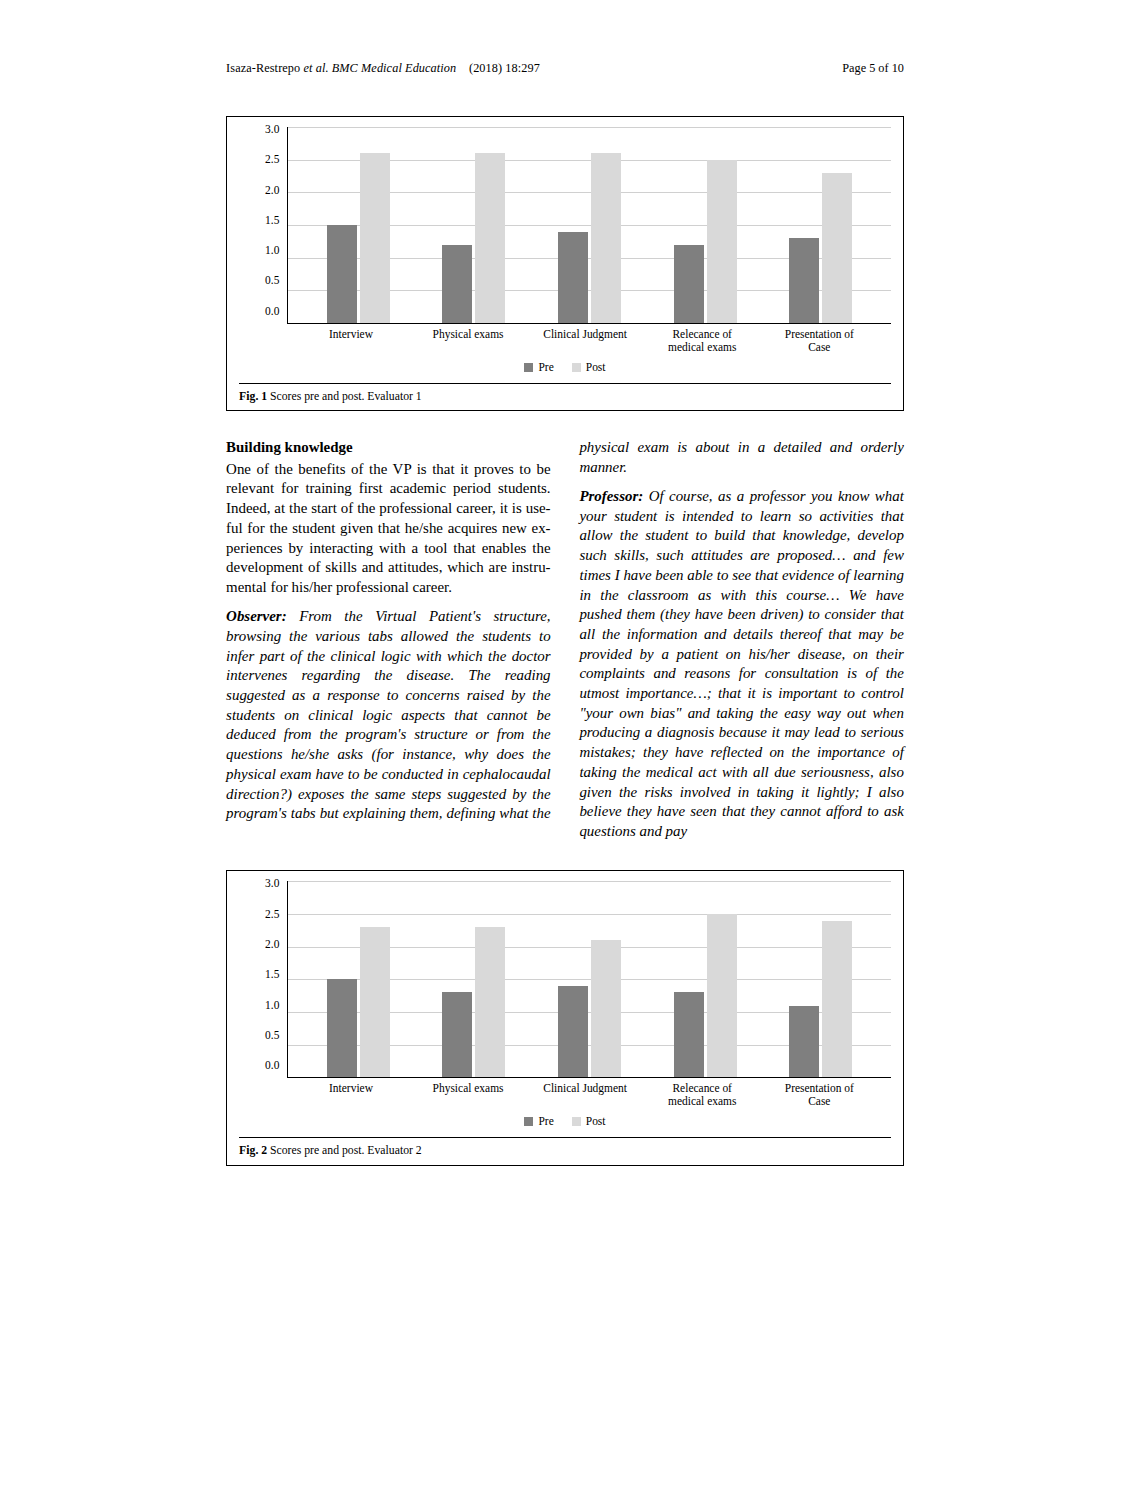Isaza-Restrepo et al. BMC Medical Education (2018) 18:297
Page 5 of 10
3.0 2.5 2.0 1.5 1.0 0.5 0.0
Interview
Physical exams
Clinical Judgment
Relecance of
medical exams
Presentation of
Case
Pre Post
Fig. 1 Scores pre and post. Evaluator 1
Building knowledge
One of the benefits of the VP is that it proves to be relevant for training first academic period students. Indeed, at the start of the professional career, it is useful for the student given that he/she acquires new experiences by interacting with a tool that enables the development of skills and attitudes, which are instrumental for his/her professional career.
Observer: From the Virtual Patient's structure, browsing the various tabs allowed the students to infer part of the clinical logic with which the doctor intervenes regarding the disease. The reading suggested as a response to concerns raised by the students on clinical logic aspects that cannot be deduced from the program's structure or from the questions he/she asks (for instance, why does the physical exam have to be conducted in cephalocaudal direction?) exposes the same steps suggested by the program's tabs but explaining them, defining what the physical exam is about in a detailed and orderly manner.
Professor: Of course, as a professor you know what your student is intended to learn so activities that allow the student to build that knowledge, develop such skills, such attitudes are proposed… and few times I have been able to see that evidence of learning in the classroom as with this course… We have pushed them (they have been driven) to consider that all the information and details thereof that may be provided by a patient on his/her disease, on their complaints and reasons for consultation is of the utmost importance…; that it is important to control "your own bias" and taking the easy way out when producing a diagnosis because it may lead to serious mistakes; they have reflected on the importance of taking the medical act with all due seriousness, also given the risks involved in taking it lightly; I also believe they have seen that they cannot afford to ask questions and pay
3.0 2.5 2.0 1.5 1.0 0.5 0.0
Interview
Physical exams
Clinical Judgment
Relecance of
medical exams
Presentation of
Case
Pre Post
Fig. 2 Scores pre and post. Evaluator 2